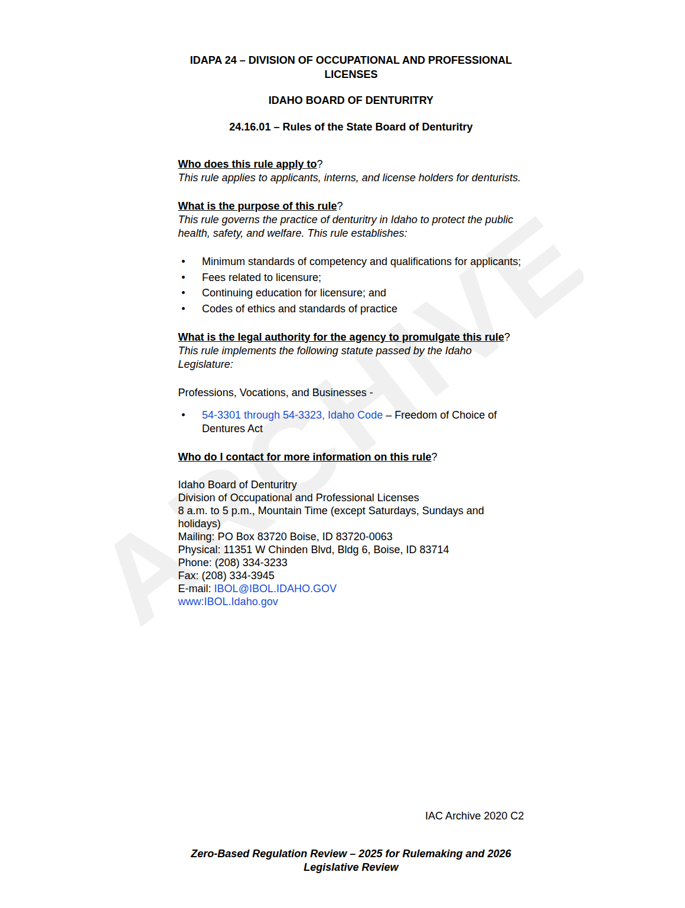ARCHIVE
IDAPA 24 – DIVISION OF OCCUPATIONAL AND PROFESSIONAL LICENSES
IDAHO BOARD OF DENTURITRY
24.16.01 – Rules of the State Board of Denturitry
Who does this rule apply to?
This rule applies to applicants, interns, and license holders for denturists.
What is the purpose of this rule?
This rule governs the practice of denturitry in Idaho to protect the public health, safety, and welfare. This rule establishes:
Minimum standards of competency and qualifications for applicants;
Fees related to licensure;
Continuing education for licensure; and
Codes of ethics and standards of practice
What is the legal authority for the agency to promulgate this rule?
This rule implements the following statute passed by the Idaho Legislature:
Professions, Vocations, and Businesses -
54-3301 through 54-3323, Idaho Code – Freedom of Choice of Dentures Act
Who do I contact for more information on this rule?
Idaho Board of Denturitry
Division of Occupational and Professional Licenses
8 a.m. to 5 p.m., Mountain Time (except Saturdays, Sundays and holidays)
Mailing: PO Box 83720 Boise, ID 83720-0063
Physical: 11351 W Chinden Blvd, Bldg 6, Boise, ID 83714
Phone: (208) 334-3233
Fax: (208) 334-3945
E-mail: IBOL@IBOL.IDAHO.GOV
www:IBOL.Idaho.gov
IAC Archive 2020 C2
Zero-Based Regulation Review – 2025 for Rulemaking and 2026 Legislative Review